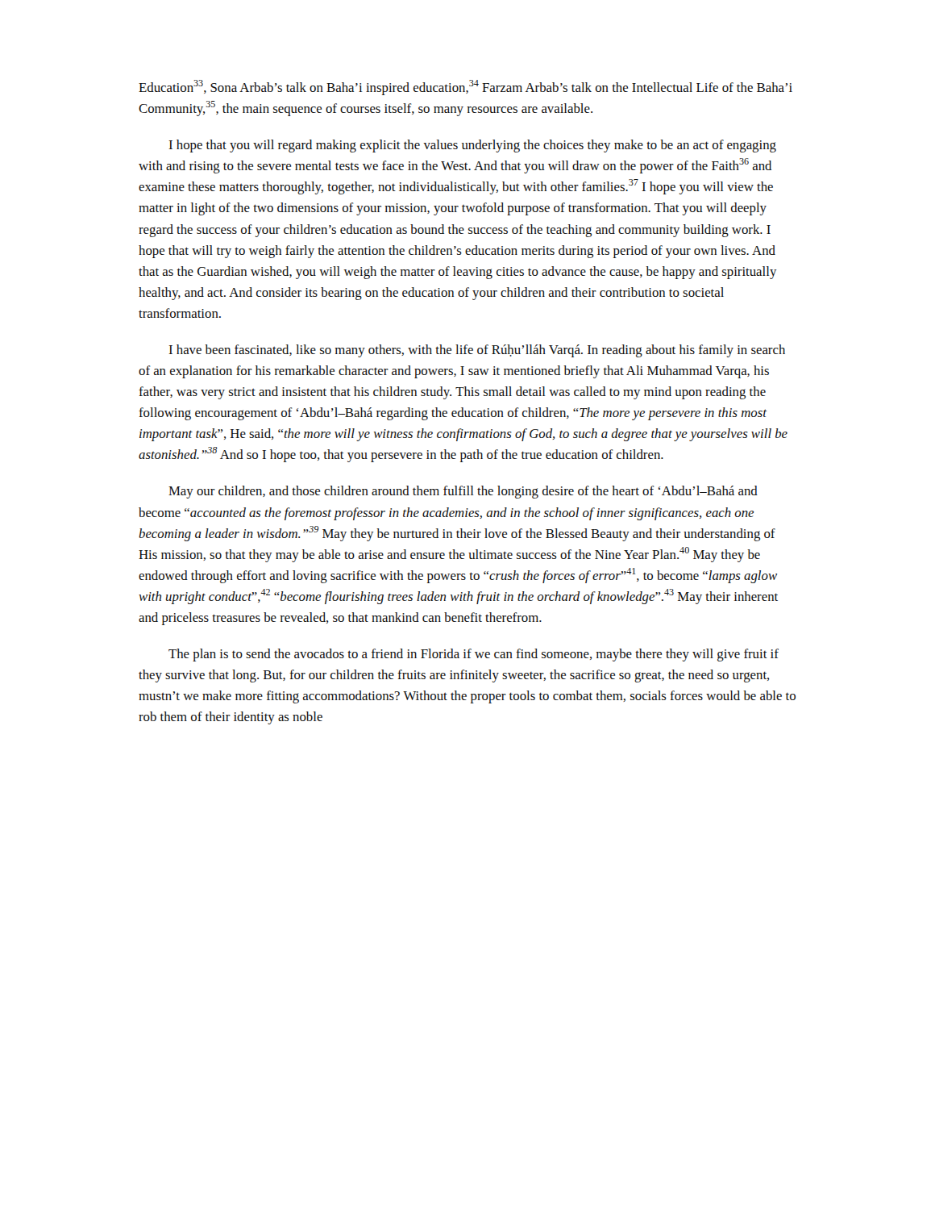Education33, Sona Arbab’s talk on Baha’i inspired education,34 Farzam Arbab’s talk on the Intellectual Life of the Baha’i Community,35, the main sequence of courses itself, so many resources are available.
I hope that you will regard making explicit the values underlying the choices they make to be an act of engaging with and rising to the severe mental tests we face in the West. And that you will draw on the power of the Faith36 and examine these matters thoroughly, together, not individualistically, but with other families.37 I hope you will view the matter in light of the two dimensions of your mission, your twofold purpose of transformation. That you will deeply regard the success of your children’s education as bound the success of the teaching and community building work. I hope that will try to weigh fairly the attention the children’s education merits during its period of your own lives. And that as the Guardian wished, you will weigh the matter of leaving cities to advance the cause, be happy and spiritually healthy, and act. And consider its bearing on the education of your children and their contribution to societal transformation.
I have been fascinated, like so many others, with the life of Rúḥu’lláh Varqá. In reading about his family in search of an explanation for his remarkable character and powers, I saw it mentioned briefly that Ali Muhammad Varqa, his father, was very strict and insistent that his children study. This small detail was called to my mind upon reading the following encouragement of ‘Abdu’l–Bahá regarding the education of children, “The more ye persevere in this most important task”, He said, “the more will ye witness the confirmations of God, to such a degree that ye yourselves will be astonished.”38 And so I hope too, that you persevere in the path of the true education of children.
May our children, and those children around them fulfill the longing desire of the heart of ‘Abdu’l–Bahá and become “accounted as the foremost professor in the academies, and in the school of inner significances, each one becoming a leader in wisdom.”39 May they be nurtured in their love of the Blessed Beauty and their understanding of His mission, so that they may be able to arise and ensure the ultimate success of the Nine Year Plan.40 May they be endowed through effort and loving sacrifice with the powers to “crush the forces of error”41, to become “lamps aglow with upright conduct”,42 “become flourishing trees laden with fruit in the orchard of knowledge”.43 May their inherent and priceless treasures be revealed, so that mankind can benefit therefrom.
The plan is to send the avocados to a friend in Florida if we can find someone, maybe there they will give fruit if they survive that long. But, for our children the fruits are infinitely sweeter, the sacrifice so great, the need so urgent, mustn’t we make more fitting accommodations? Without the proper tools to combat them, socials forces would be able to rob them of their identity as noble